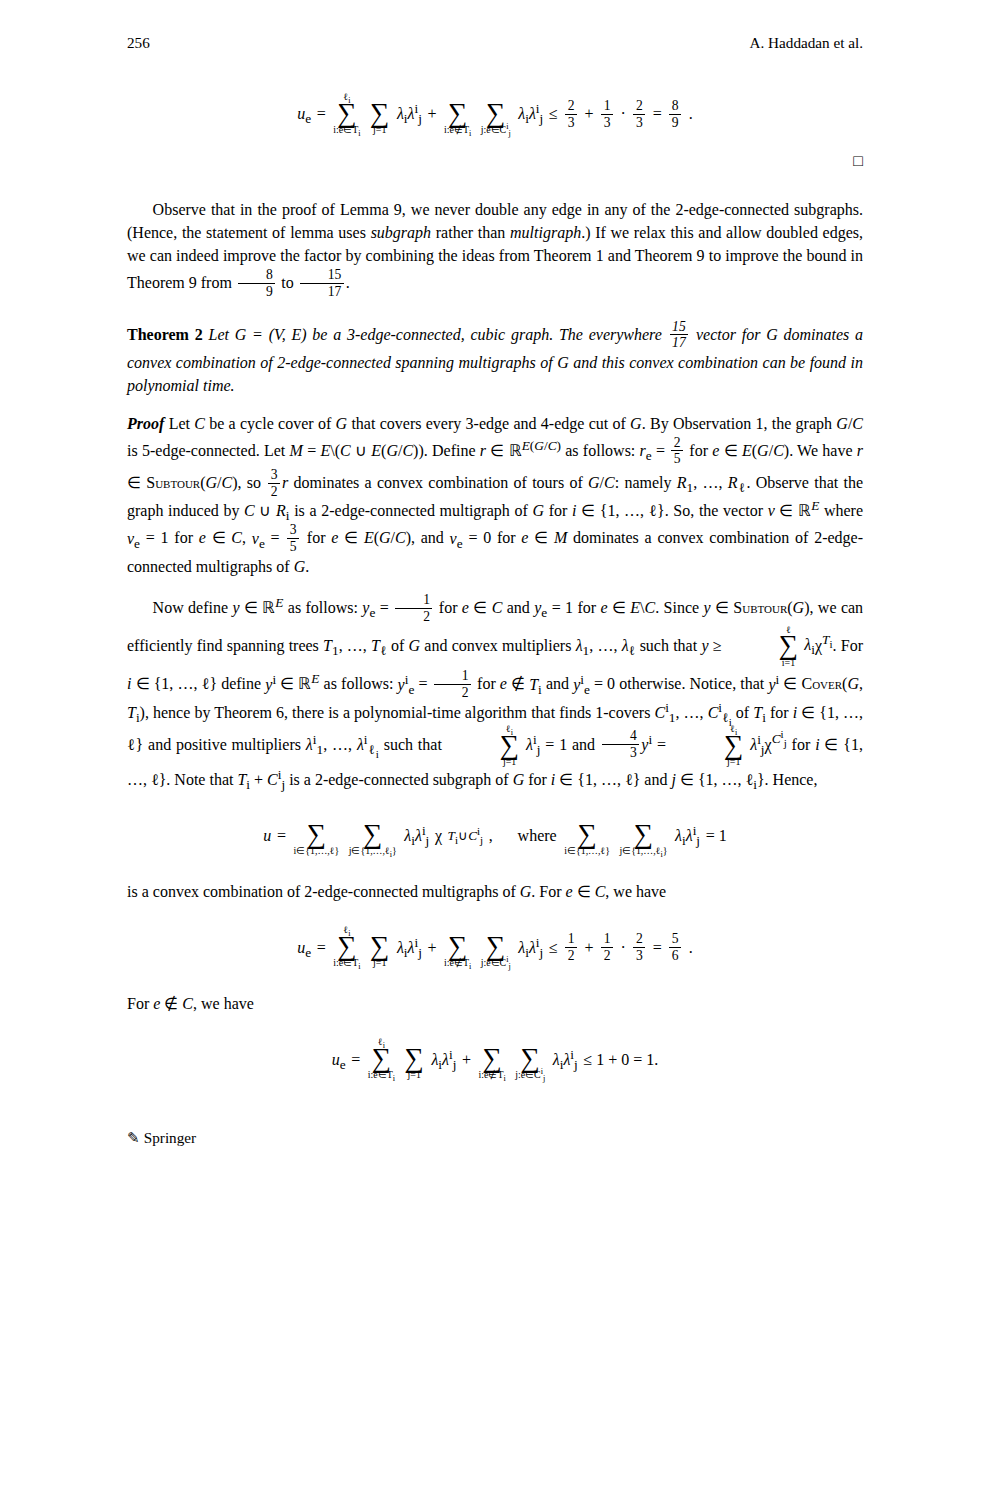256 A. Haddadan et al.
ue = ℓi∑i:e∈Ti ∑j=1 λiλij + ∑i:e∉Ti ∑j:e∈Cij λiλij ≤ 23 + 13 · 23 = 89 .
□
Observe that in the proof of Lemma 9, we never double any edge in any of the 2-edge-connected subgraphs. (Hence, the statement of lemma uses subgraph rather than multigraph.) If we relax this and allow doubled edges, we can indeed improve the factor by combining the ideas from Theorem 1 and Theorem 9 to improve the bound in Theorem 9 from 89 to 1517.
Theorem 2 Let G = (V, E) be a 3-edge-connected, cubic graph. The everywhere 1517 vector for G dominates a convex combination of 2-edge-connected spanning multigraphs of G and this convex combination can be found in polynomial time.
Proof Let C be a cycle cover of G that covers every 3-edge and 4-edge cut of G. By Observation 1, the graph G/C is 5-edge-connected. Let M = E\(C ∪ E(G/C)). Define r ∈ ℝE(G/C) as follows: re = 25 for e ∈ E(G/C). We have r ∈ Subtour(G/C), so 32 r dominates a convex combination of tours of G/C: namely R1, …, Rℓ. Observe that the graph induced by C ∪ Ri is a 2-edge-connected multigraph of G for i ∈ {1, …, ℓ}. So, the vector v ∈ ℝE where ve = 1 for e ∈ C, ve = 35 for e ∈ E(G/C), and ve = 0 for e ∈ M dominates a convex combination of 2-edge-connected multigraphs of G.
Now define y ∈ ℝE as follows: ye = 12 for e ∈ C and ye = 1 for e ∈ E\C. Since y ∈ Subtour(G), we can efficiently find spanning trees T1, …, Tℓ of G and convex multipliers λ1, …, λℓ such that y ≥ ℓ∑i=1 λi χTi. For i ∈ {1, …, ℓ} define yi ∈ ℝE as follows: yie = 12 for e ∉ Ti and yie = 0 otherwise. Notice, that yi ∈ Cover(G, Ti), hence by Theorem 6, there is a polynomial-time algorithm that finds 1-covers Ci1, …, Ciℓi of Ti for i ∈ {1, …, ℓ} and positive multipliers λi1, …, λiℓi such that ℓi∑j=1 λij = 1 and 43 yi = ℓi∑j=1 λij χCij for i ∈ {1, …, ℓ}. Note that Ti + Cij is a 2-edge-connected subgraph of G for i ∈ {1, …, ℓ} and j ∈ {1, …, ℓi}. Hence,
u = ∑i∈{1,…,ℓ} ∑j∈{1,…,ℓi} λiλij χTi∪Cij, where ∑i∈{1,…,ℓ} ∑j∈{1,…,ℓi} λiλij = 1
is a convex combination of 2-edge-connected multigraphs of G. For e ∈ C, we have
ue = ℓi∑i:e∈Ti ∑j=1 λiλij + ∑i:e∉Ti ∑j:e∈Cij λiλij ≤ 12 + 12 · 23 = 56 .
For e ∉ C, we have
ue = ℓi∑i:e∈Ti ∑j=1 λiλij + ∑i:e∉Ti ∑j:e∈Cij λiλij ≤ 1 + 0 = 1.
✎ Springer